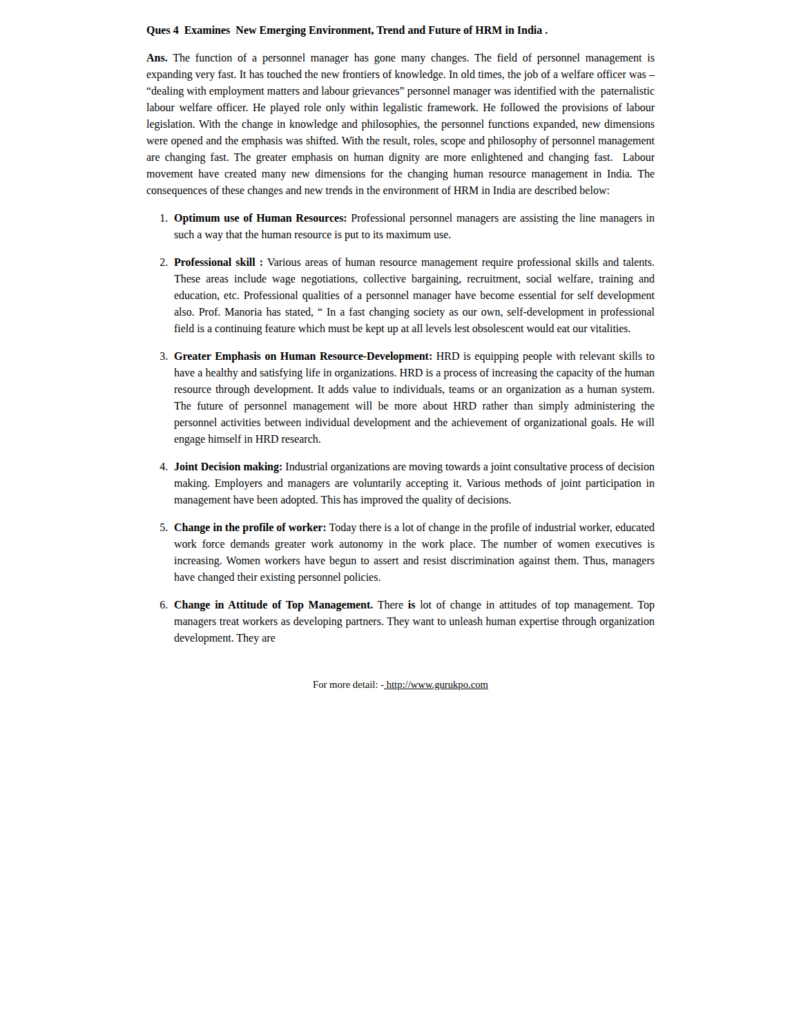Ques 4 Examines New Emerging Environment, Trend and Future of HRM in India .
Ans. The function of a personnel manager has gone many changes. The field of personnel management is expanding very fast. It has touched the new frontiers of knowledge. In old times, the job of a welfare officer was – “dealing with employment matters and labour grievances” personnel manager was identified with the paternalistic labour welfare officer. He played role only within legalistic framework. He followed the provisions of labour legislation. With the change in knowledge and philosophies, the personnel functions expanded, new dimensions were opened and the emphasis was shifted. With the result, roles, scope and philosophy of personnel management are changing fast. The greater emphasis on human dignity are more enlightened and changing fast. Labour movement have created many new dimensions for the changing human resource management in India. The consequences of these changes and new trends in the environment of HRM in India are described below:
Optimum use of Human Resources: Professional personnel managers are assisting the line managers in such a way that the human resource is put to its maximum use.
Professional skill : Various areas of human resource management require professional skills and talents. These areas include wage negotiations, collective bargaining, recruitment, social welfare, training and education, etc. Professional qualities of a personnel manager have become essential for self development also. Prof. Manoria has stated, “ In a fast changing society as our own, self-development in professional field is a continuing feature which must be kept up at all levels lest obsolescent would eat our vitalities.
Greater Emphasis on Human Resource-Development: HRD is equipping people with relevant skills to have a healthy and satisfying life in organizations. HRD is a process of increasing the capacity of the human resource through development. It adds value to individuals, teams or an organization as a human system. The future of personnel management will be more about HRD rather than simply administering the personnel activities between individual development and the achievement of organizational goals. He will engage himself in HRD research.
Joint Decision making: Industrial organizations are moving towards a joint consultative process of decision making. Employers and managers are voluntarily accepting it. Various methods of joint participation in management have been adopted. This has improved the quality of decisions.
Change in the profile of worker: Today there is a lot of change in the profile of industrial worker, educated work force demands greater work autonomy in the work place. The number of women executives is increasing. Women workers have begun to assert and resist discrimination against them. Thus, managers have changed their existing personnel policies.
Change in Attitude of Top Management. There is lot of change in attitudes of top management. Top managers treat workers as developing partners. They want to unleash human expertise through organization development. They are
For more detail: - http://www.gurukpo.com